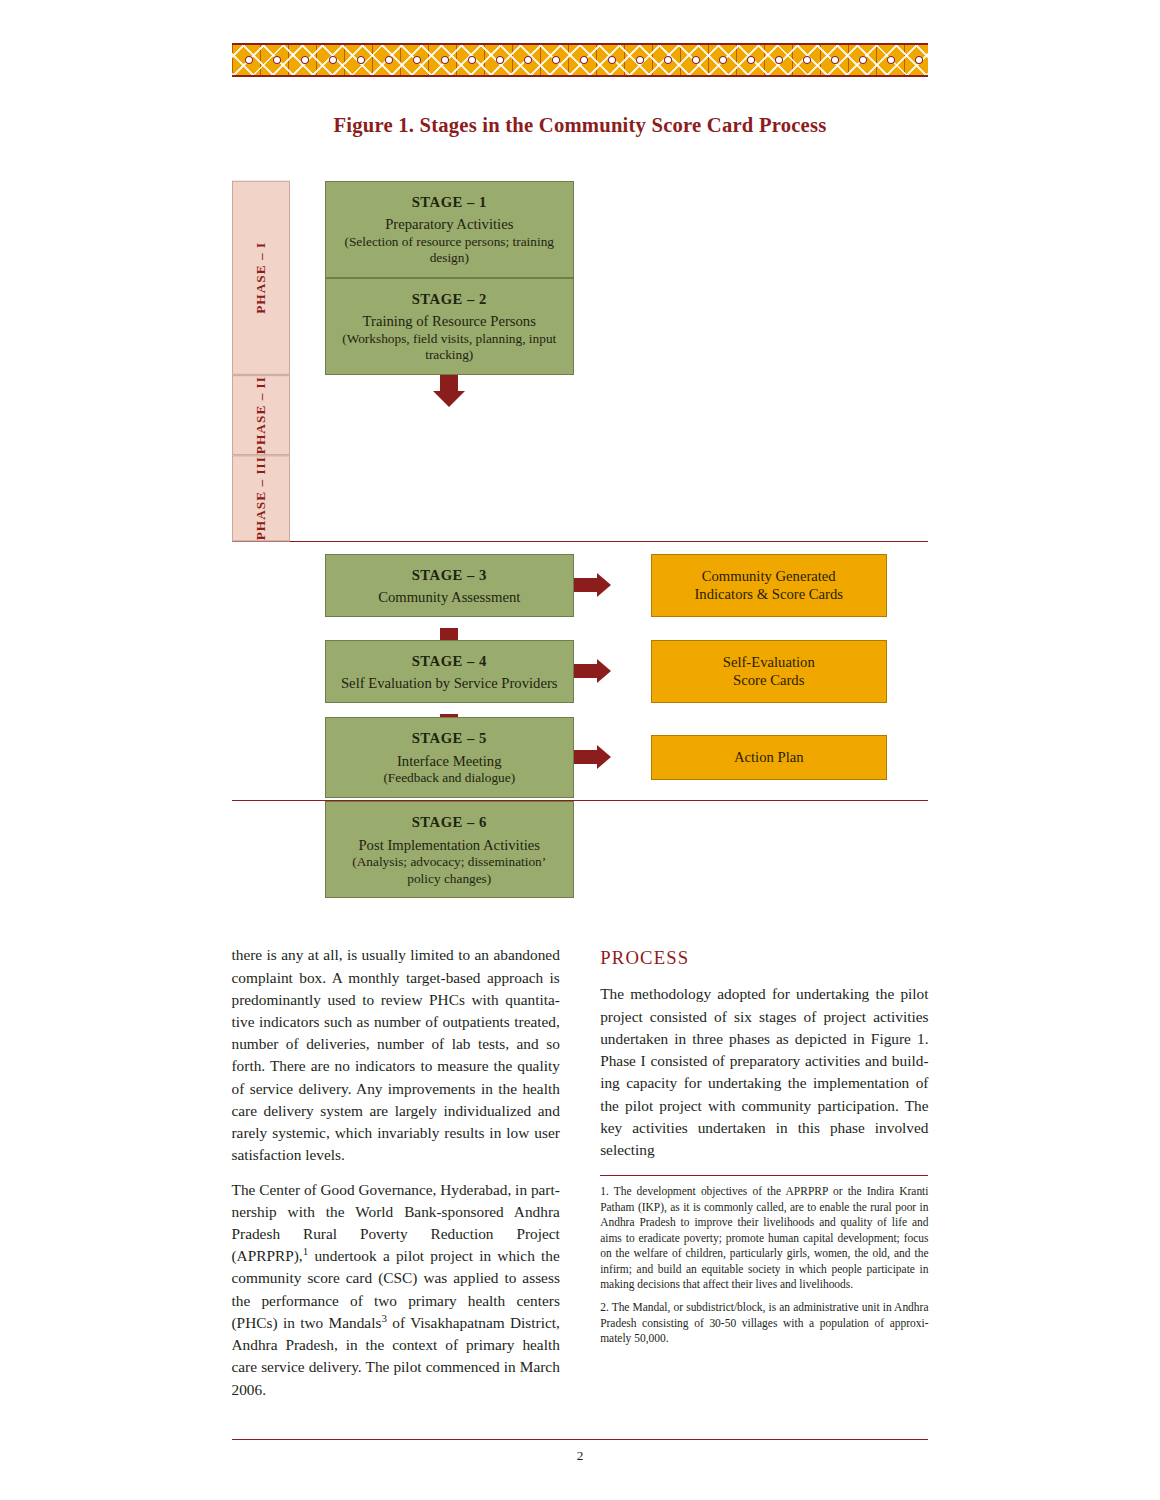Figure 1. Stages in the Community Score Card Process
PHASE – I
STAGE – 1 Preparatory Activities (Selection of resource persons; training design)
STAGE – 2 Training of Resource Persons (Workshops, field visits, planning, input tracking)
PHASE – II
STAGE – 3 Community Assessment
Community Generated
Indicators & Score Cards
STAGE – 4 Self Evaluation by Service Providers
Self-Evaluation
Score Cards
STAGE – 5 Interface Meeting (Feedback and dialogue)
Action Plan
PHASE – III
STAGE – 6 Post Implementation Activities (Analysis; advocacy; dissemination’ policy changes)
there is any at all, is usually limited to an abandoned complaint box. A monthly target-based approach is predominantly used to review PHCs with quantitative indicators such as number of outpatients treated, number of deliveries, number of lab tests, and so forth. There are no indicators to measure the quality of service delivery. Any improvements in the health care delivery system are largely individualized and rarely systemic, which invariably results in low user satisfaction levels.
The Center of Good Governance, Hyderabad, in partnership with the World Bank-sponsored Andhra Pradesh Rural Poverty Reduction Project (APRPRP),1 undertook a pilot project in which the community score card (CSC) was applied to assess the performance of two primary health centers (PHCs) in two Mandals3 of Visakhapatnam District, Andhra Pradesh, in the context of primary health care service delivery. The pilot commenced in March 2006.
PROCESS
The methodology adopted for undertaking the pilot project consisted of six stages of project activities undertaken in three phases as depicted in Figure 1. Phase I consisted of preparatory activities and building capacity for undertaking the implementation of the pilot project with community participation. The key activities undertaken in this phase involved selecting
1. The development objectives of the APRPRP or the Indira Kranti Patham (IKP), as it is commonly called, are to enable the rural poor in Andhra Pradesh to improve their livelihoods and quality of life and aims to eradicate poverty; promote human capital development; focus on the welfare of children, particularly girls, women, the old, and the infirm; and build an equitable society in which people participate in making decisions that affect their lives and livelihoods.
2. The Mandal, or subdistrict/block, is an administrative unit in Andhra Pradesh consisting of 30-50 villages with a population of approximately 50,000.
2